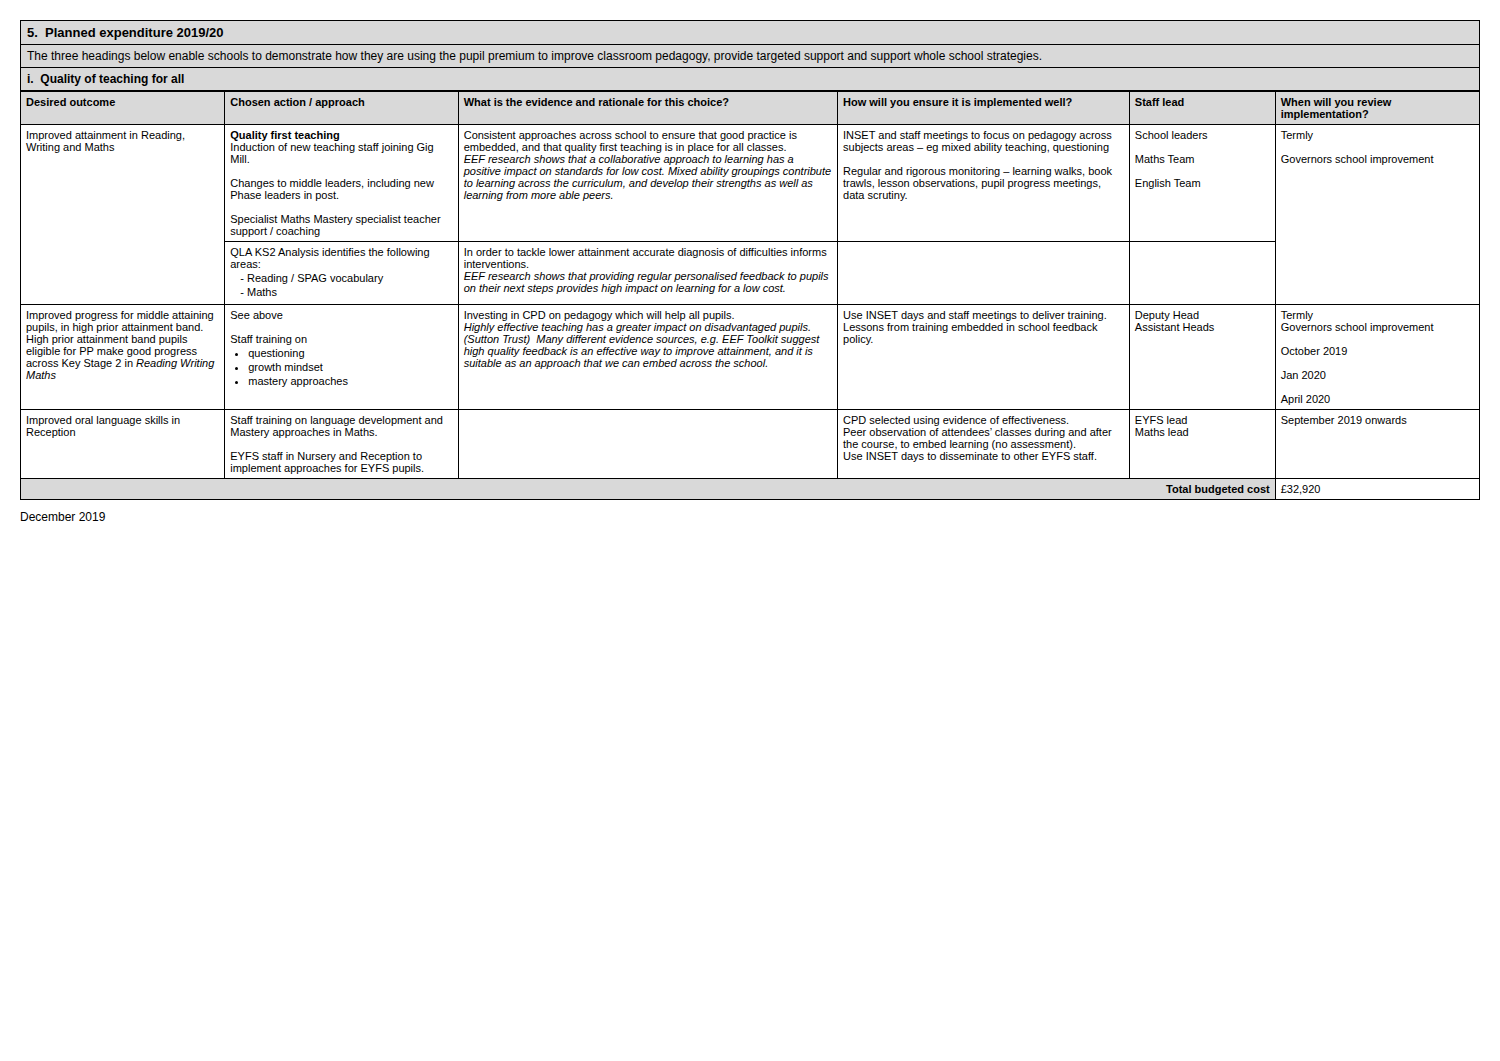5. Planned expenditure 2019/20
The three headings below enable schools to demonstrate how they are using the pupil premium to improve classroom pedagogy, provide targeted support and support whole school strategies.
i. Quality of teaching for all
| Desired outcome | Chosen action / approach | What is the evidence and rationale for this choice? | How will you ensure it is implemented well? | Staff lead | When will you review implementation? |
| --- | --- | --- | --- | --- | --- |
| Improved attainment in Reading, Writing and Maths | Quality first teaching Induction of new teaching staff joining Gig Mill. Changes to middle leaders, including new Phase leaders in post. Specialist Maths Mastery specialist teacher support / coaching | Consistent approaches across school to ensure that good practice is embedded, and that quality first teaching is in place for all classes. EEF research shows that a collaborative approach to learning has a positive impact on standards for low cost. Mixed ability groupings contribute to learning across the curriculum, and develop their strengths as well as learning from more able peers. | INSET and staff meetings to focus on pedagogy across subjects areas – eg mixed ability teaching, questioning Regular and rigorous monitoring – learning walks, book trawls, lesson observations, pupil progress meetings, data scrutiny. | School leaders Maths Team English Team | Termly Governors school improvement |
| QLA KS2 Analysis identifies the following areas: Reading / SPAG vocabulary Maths | In order to tackle lower attainment accurate diagnosis of difficulties informs interventions. EEF research shows that providing regular personalised feedback to pupils on their next steps provides high impact on learning for a low cost. | | |
| Improved progress for middle attaining pupils, in high prior attainment band. High prior attainment band pupils eligible for PP make good progress across Key Stage 2 in Reading Writing Maths | See above Staff training on questioning growth mindset mastery approaches | Investing in CPD on pedagogy which will help all pupils. Highly effective teaching has a greater impact on disadvantaged pupils. (Sutton Trust) Many different evidence sources, e.g. EEF Toolkit suggest high quality feedback is an effective way to improve attainment, and it is suitable as an approach that we can embed across the school. | Use INSET days and staff meetings to deliver training. Lessons from training embedded in school feedback policy. | Deputy Head Assistant Heads | Termly Governors school improvement October 2019 Jan 2020 April 2020 |
| Improved oral language skills in Reception | Staff training on language development and Mastery approaches in Maths. EYFS staff in Nursery and Reception to implement approaches for EYFS pupils. | | CPD selected using evidence of effectiveness. Peer observation of attendees’ classes during and after the course, to embed learning (no assessment). Use INSET days to disseminate to other EYFS staff. | EYFS lead Maths lead | September 2019 onwards |
| Total budgeted cost | £32,920 |
December 2019